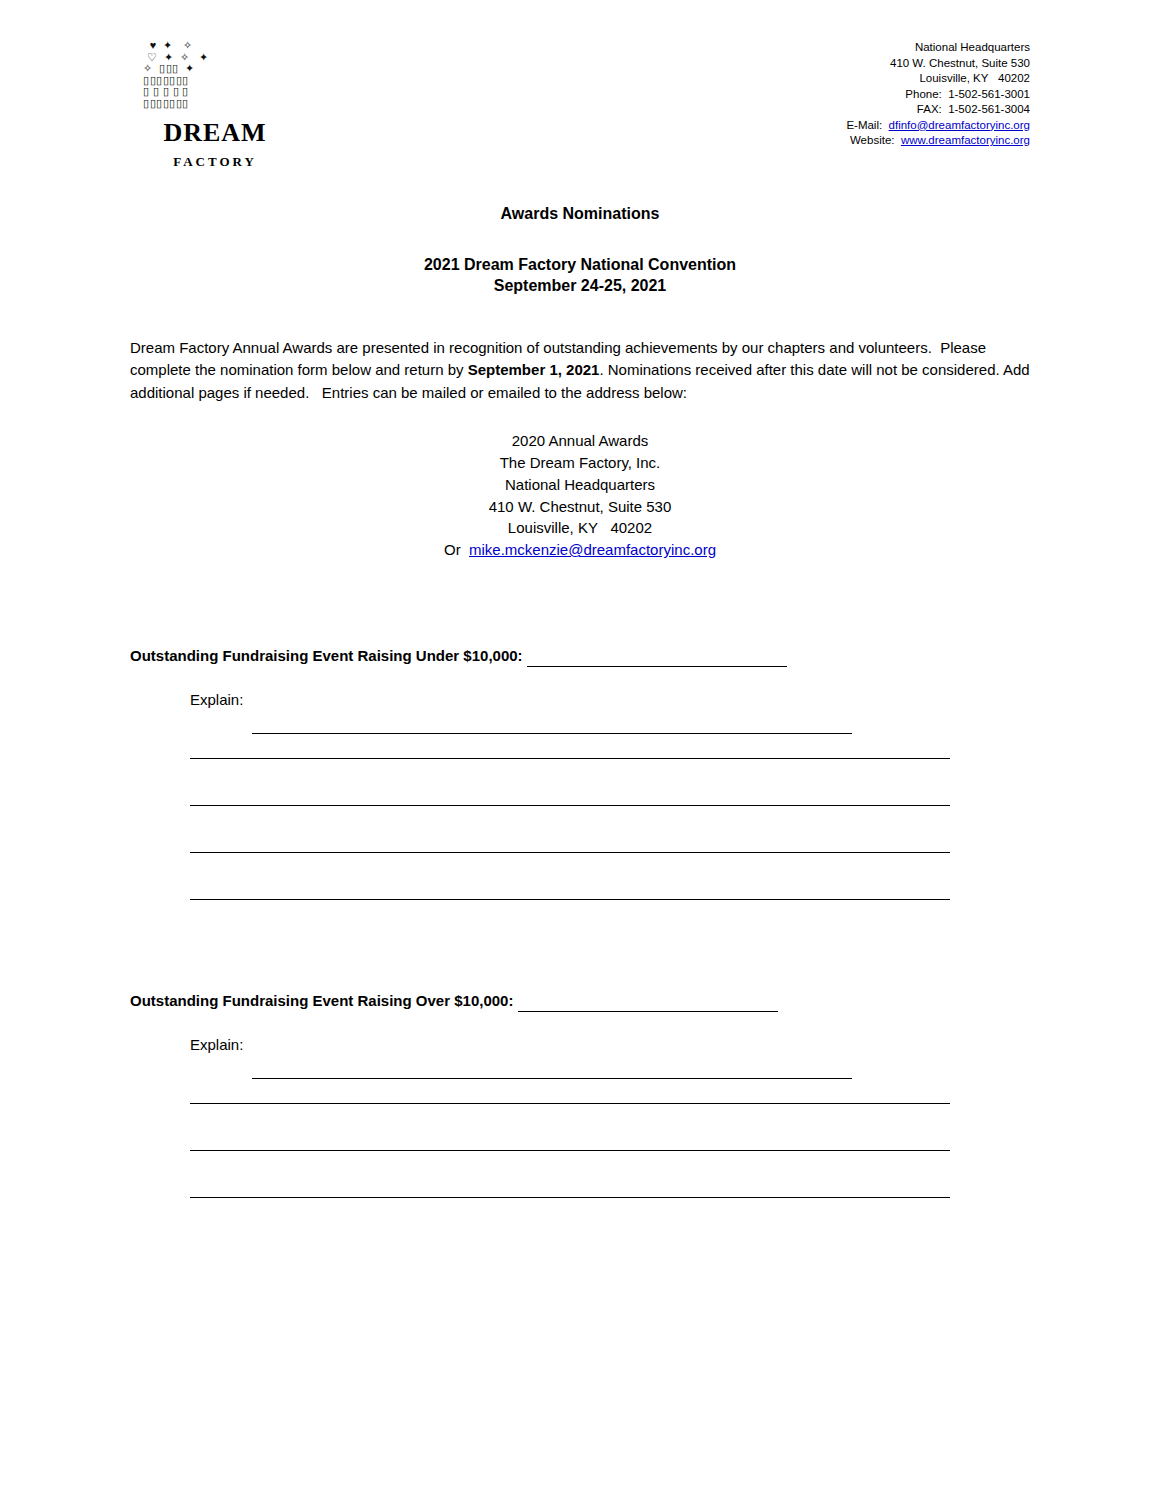♥ ✦ ✧ ♡ ✦ ✧ ✦ ✧ ▯▯▯ ✦ ▯▯▯▯▯▯▯ ▯ ▯ ▯ ▯ ▯ ▯▯▯▯▯▯▯
DREAM
FACTORY
National Headquarters
410 W. Chestnut, Suite 530
Louisville, KY 40202
Phone: 1-502-561-3001
FAX: 1-502-561-3004
E-Mail: dfinfo@dreamfactoryinc.org
Website: www.dreamfactoryinc.org
Awards Nominations
2021 Dream Factory National Convention
September 24-25, 2021
Dream Factory Annual Awards are presented in recognition of outstanding achievements by our chapters and volunteers. Please complete the nomination form below and return by September 1, 2021. Nominations received after this date will not be considered. Add additional pages if needed. Entries can be mailed or emailed to the address below:
2020 Annual Awards
The Dream Factory, Inc.
National Headquarters
410 W. Chestnut, Suite 530
Louisville, KY 40202
Or mike.mckenzie@dreamfactoryinc.org
Outstanding Fundraising Event Raising Under $10,000:
Explain:
Outstanding Fundraising Event Raising Over $10,000:
Explain: